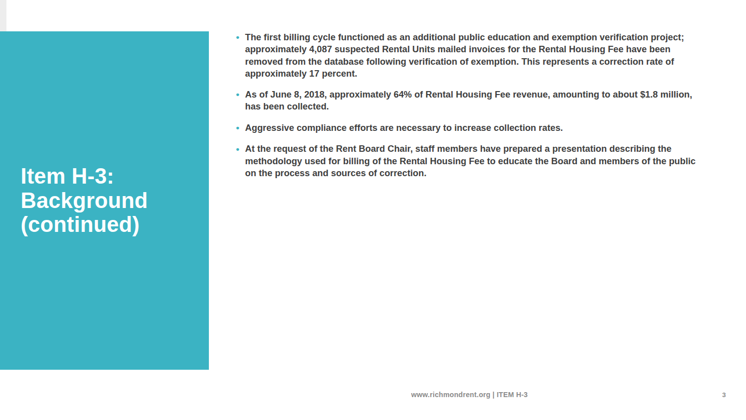Item H-3:
Background
(continued)
The first billing cycle functioned as an additional public education and exemption verification project; approximately 4,087 suspected Rental Units mailed invoices for the Rental Housing Fee have been removed from the database following verification of exemption. This represents a correction rate of approximately 17 percent.
As of June 8, 2018, approximately 64% of Rental Housing Fee revenue, amounting to about $1.8 million, has been collected.
Aggressive compliance efforts are necessary to increase collection rates.
At the request of the Rent Board Chair, staff members have prepared a presentation describing the methodology used for billing of the Rental Housing Fee to educate the Board and members of the public on the process and sources of correction.
www.richmondrent.org | ITEM H-3
3